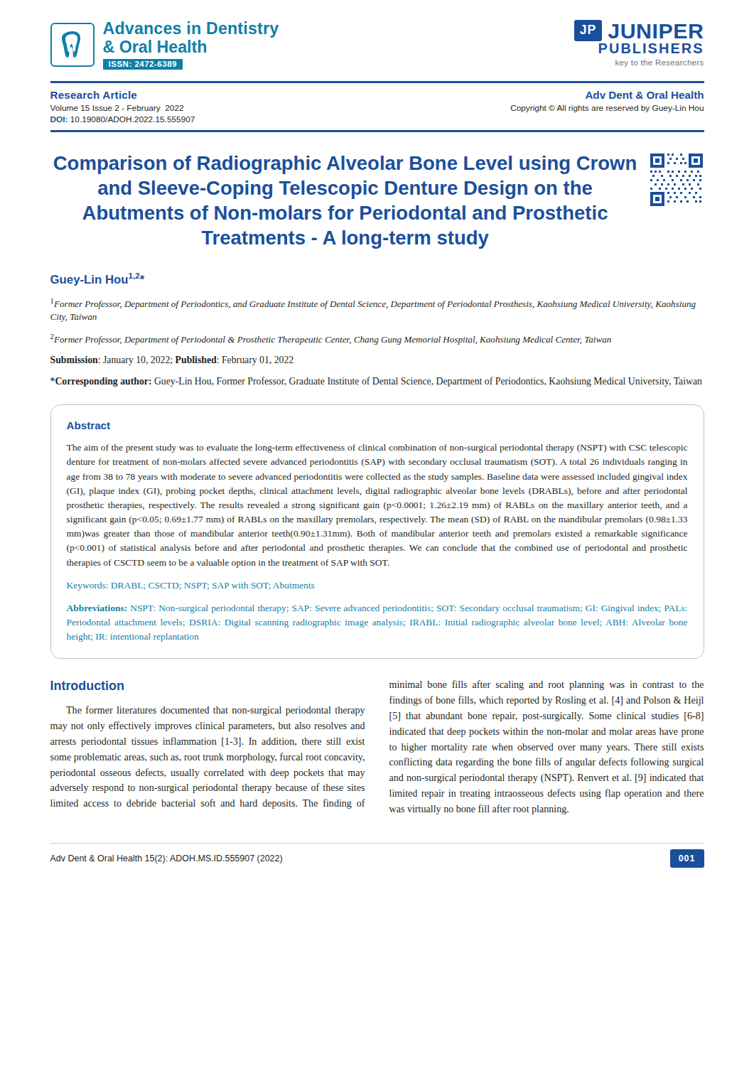Advances in Dentistry
& Oral Health
ISSN: 2472-6389
JP JUNIPER
PUBLISHERS
key to the Researchers
Research Article
Volume 15 Issue 2 - February 2022
DOI: 10.19080/ADOH.2022.15.555907
Adv Dent & Oral Health
Copyright © All rights are reserved by Guey-Lin Hou
Comparison of Radiographic Alveolar Bone Level using Crown and Sleeve-Coping Telescopic Denture Design on the Abutments of Non-molars for Periodontal and Prosthetic Treatments - A long-term study
Guey-Lin Hou1,2*
1Former Professor, Department of Periodontics, and Graduate Institute of Dental Science, Department of Periodontal Prosthesis, Kaohsiung Medical University, Kaohsiung City, Taiwan
2Former Professor, Department of Periodontal & Prosthetic Therapeutic Center, Chang Gung Memorial Hospital, Kaohsiung Medical Center, Taiwan
Submission: January 10, 2022; Published: February 01, 2022
*Corresponding author: Guey-Lin Hou, Former Professor, Graduate Institute of Dental Science, Department of Periodontics, Kaohsiung Medical University, Taiwan
Abstract
The aim of the present study was to evaluate the long-term effectiveness of clinical combination of non-surgical periodontal therapy (NSPT) with CSC telescopic denture for treatment of non-molars affected severe advanced periodontitis (SAP) with secondary occlusal traumatism (SOT). A total 26 individuals ranging in age from 38 to 78 years with moderate to severe advanced periodontitis were collected as the study samples. Baseline data were assessed included gingival index (GI), plaque index (GI), probing pocket depths, clinical attachment levels, digital radiographic alveolar bone levels (DRABLs), before and after periodontal prosthetic therapies, respectively. The results revealed a strong significant gain (p<0.0001; 1.26±2.19 mm) of RABLs on the maxillary anterior teeth, and a significant gain (p<0.05; 0.69±1.77 mm) of RABLs on the maxillary premolars, respectively. The mean (SD) of RABL on the mandibular premolars (0.98±1.33 mm)was greater than those of mandibular anterior teeth(0.90±1.31mm). Both of mandibular anterior teeth and premolars existed a remarkable significance (p<0.001) of statistical analysis before and after periodontal and prosthetic therapies. We can conclude that the combined use of periodontal and prosthetic therapies of CSCTD seem to be a valuable option in the treatment of SAP with SOT.
Keywords: DRABL; CSCTD; NSPT; SAP with SOT; Abutments
Abbreviations: NSPT: Non-surgical periodontal therapy; SAP: Severe advanced periodontitis; SOT: Secondary occlusal traumatism; GI: Gingival index; PALs: Periodontal attachment levels; DSRIA: Digital scanning radiographic image analysis; IRABL: Initial radiographic alveolar bone level; ABH: Alveolar bone height; IR: intentional replantation
Introduction
The former literatures documented that non-surgical periodontal therapy may not only effectively improves clinical parameters, but also resolves and arrests periodontal tissues inflammation [1-3]. In addition, there still exist some problematic areas, such as, root trunk morphology, furcal root concavity, periodontal osseous defects, usually correlated with deep pockets that may adversely respond to non-surgical periodontal therapy because of these sites limited access to debride bacterial soft and hard deposits. The finding of minimal bone fills after scaling and root planning was in contrast to the findings of bone fills, which reported by Rosling et al. [4] and Polson & Heijl [5] that abundant bone repair, post-surgically. Some clinical studies [6-8] indicated that deep pockets within the non-molar and molar areas have prone to higher mortality rate when observed over many years. There still exists conflicting data regarding the bone fills of angular defects following surgical and non-surgical periodontal therapy (NSPT). Renvert et al. [9] indicated that limited repair in treating intraosseous defects using flap operation and there was virtually no bone fill after root planning.
Adv Dent & Oral Health 15(2): ADOH.MS.ID.555907 (2022)
001